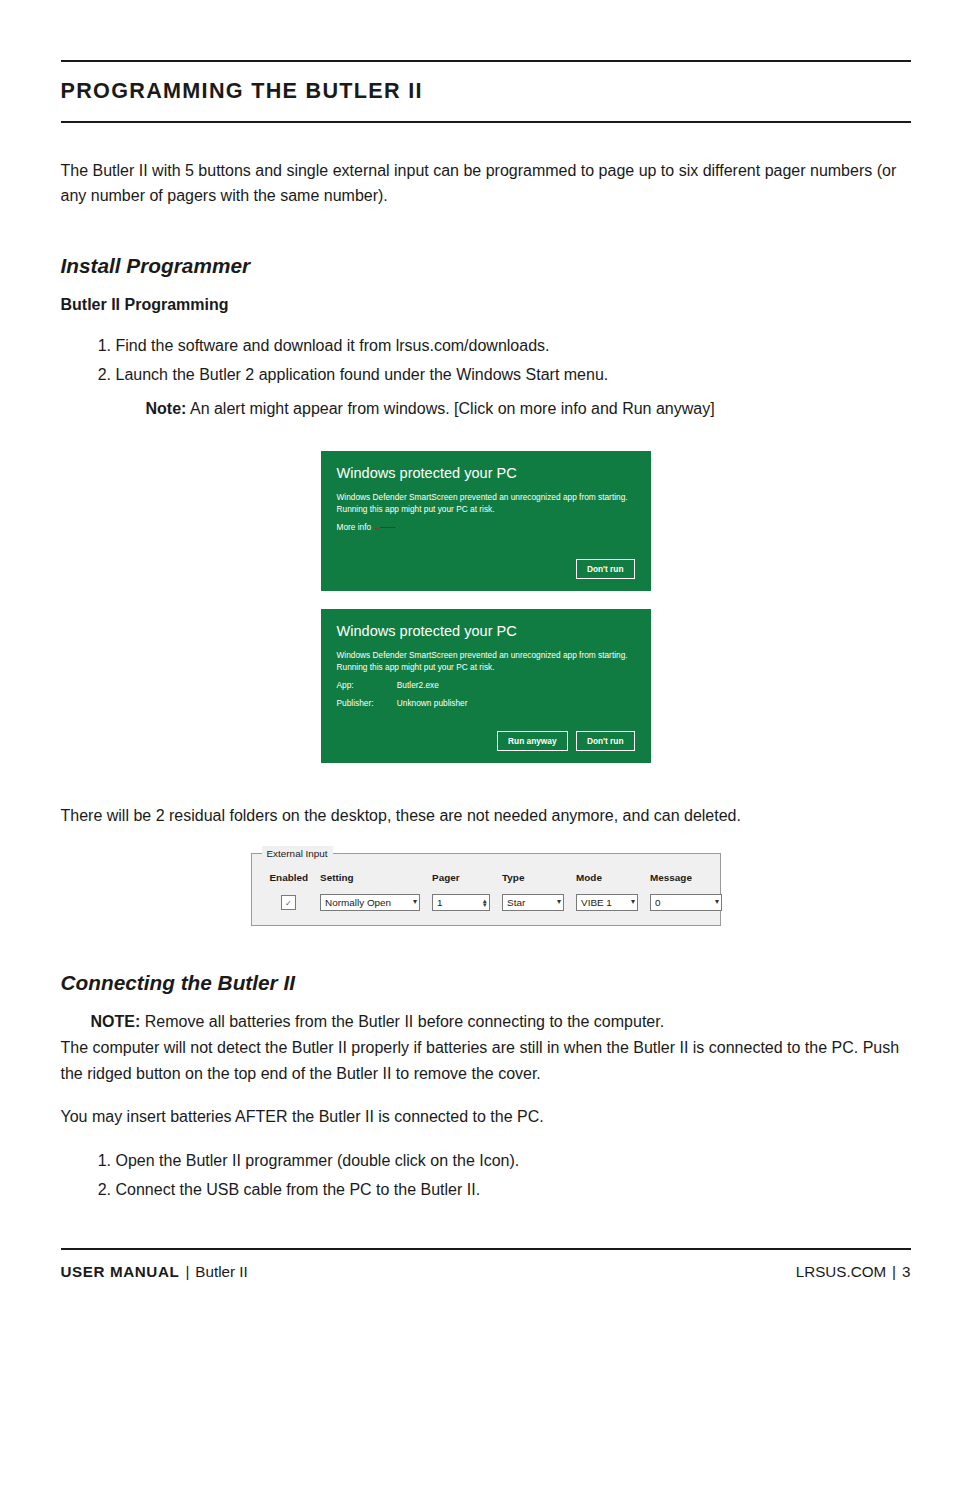Programming the Butler II
The Butler II with 5 buttons and single external input can be programmed to page up to six different pager numbers (or any number of pagers with the same number).
Install Programmer
Butler II Programming
Find the software and download it from lrsus.com/downloads.
Launch the Butler 2 application found under the Windows Start menu.
Note: An alert might appear from windows. [Click on more info and Run anyway]
Windows protected your PC
Windows Defender SmartScreen prevented an unrecognized app from starting. Running this app might put your PC at risk.
More info ←——
Don't run
Windows protected your PC
Windows Defender SmartScreen prevented an unrecognized app from starting. Running this app might put your PC at risk.
App: Butler2.exe
Publisher: Unknown publisher
Run anyway Don't run
There will be 2 residual folders on the desktop, these are not needed anymore, and can deleted.
External Input
| Enabled | Setting | Pager | Type | Mode | Message |
| --- | --- | --- | --- | --- | --- |
| ✓ | Normally Open ▾ | 1 ▴ ▾ | Star ▾ | VIBE 1 ▾ | 0 ▾ |
Connecting the Butler II
NOTE: Remove all batteries from the Butler II before connecting to the computer.
The computer will not detect the Butler II properly if batteries are still in when the Butler II is connected to the PC. Push the ridged button on the top end of the Butler II to remove the cover.
You may insert batteries AFTER the Butler II is connected to the PC.
Open the Butler II programmer (double click on the Icon).
Connect the USB cable from the PC to the Butler II.
USER MANUAL|Butler II
LRSUS.COM|3